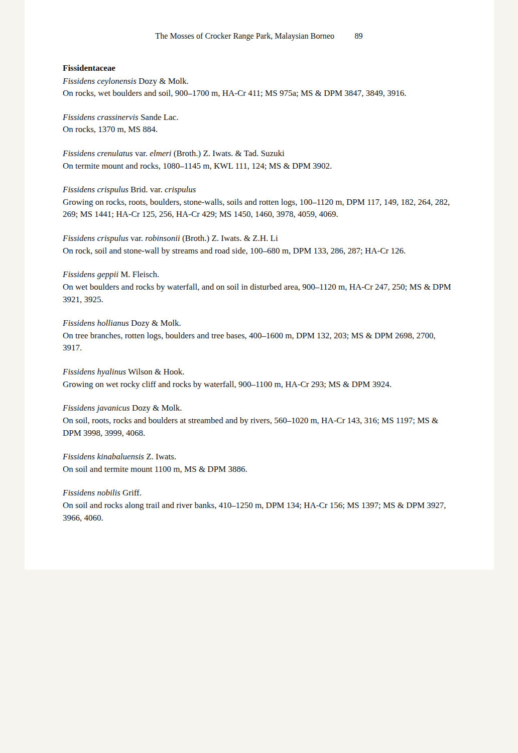The Mosses of Crocker Range Park, Malaysian Borneo 89
Fissidentaceae
Fissidens ceylonensis Dozy & Molk.
On rocks, wet boulders and soil, 900–1700 m, HA-Cr 411; MS 975a; MS & DPM 3847, 3849, 3916.
Fissidens crassinervis Sande Lac.
On rocks, 1370 m, MS 884.
Fissidens crenulatus var. elmeri (Broth.) Z. Iwats. & Tad. Suzuki
On termite mount and rocks, 1080–1145 m, KWL 111, 124; MS & DPM 3902.
Fissidens crispulus Brid. var. crispulus
Growing on rocks, roots, boulders, stone-walls, soils and rotten logs, 100–1120 m, DPM 117, 149, 182, 264, 282, 269; MS 1441; HA-Cr 125, 256, HA-Cr 429; MS 1450, 1460, 3978, 4059, 4069.
Fissidens crispulus var. robinsonii (Broth.) Z. Iwats. & Z.H. Li
On rock, soil and stone-wall by streams and road side, 100–680 m, DPM 133, 286, 287; HA-Cr 126.
Fissidens geppii M. Fleisch.
On wet boulders and rocks by waterfall, and on soil in disturbed area, 900–1120 m, HA-Cr 247, 250; MS & DPM 3921, 3925.
Fissidens hollianus Dozy & Molk.
On tree branches, rotten logs, boulders and tree bases, 400–1600 m, DPM 132, 203; MS & DPM 2698, 2700, 3917.
Fissidens hyalinus Wilson & Hook.
Growing on wet rocky cliff and rocks by waterfall, 900–1100 m, HA-Cr 293; MS & DPM 3924.
Fissidens javanicus Dozy & Molk.
On soil, roots, rocks and boulders at streambed and by rivers, 560–1020 m, HA-Cr 143, 316; MS 1197; MS & DPM 3998, 3999, 4068.
Fissidens kinabaluensis Z. Iwats.
On soil and termite mount 1100 m, MS & DPM 3886.
Fissidens nobilis Griff.
On soil and rocks along trail and river banks, 410–1250 m, DPM 134; HA-Cr 156; MS 1397; MS & DPM 3927, 3966, 4060.